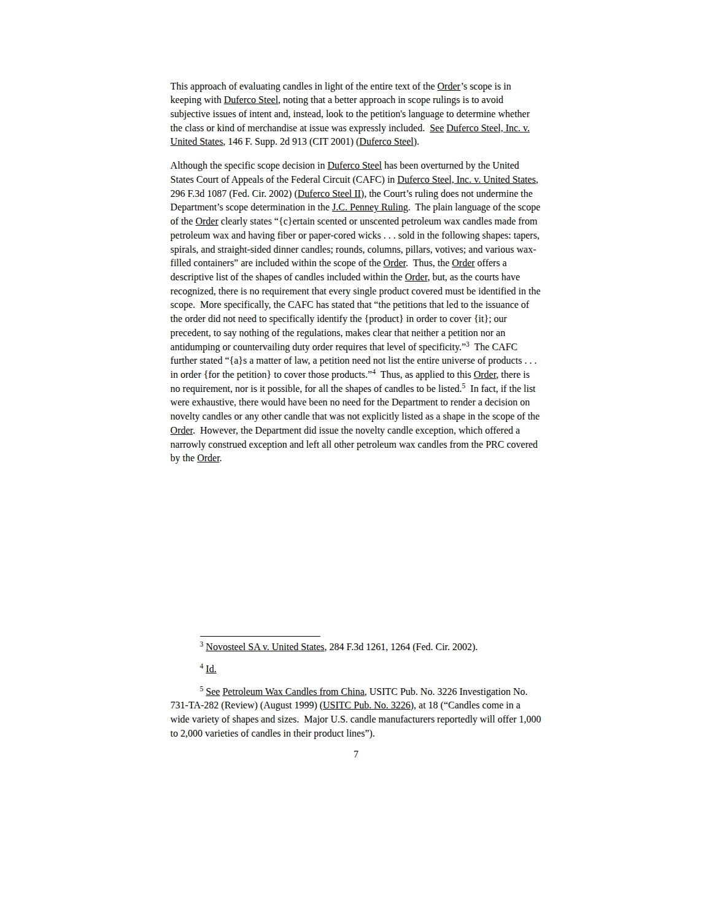This approach of evaluating candles in light of the entire text of the Order’s scope is in keeping with Duferco Steel, noting that a better approach in scope rulings is to avoid subjective issues of intent and, instead, look to the petition's language to determine whether the class or kind of merchandise at issue was expressly included. See Duferco Steel, Inc. v. United States, 146 F. Supp. 2d 913 (CIT 2001) (Duferco Steel).
Although the specific scope decision in Duferco Steel has been overturned by the United States Court of Appeals of the Federal Circuit (CAFC) in Duferco Steel, Inc. v. United States, 296 F.3d 1087 (Fed. Cir. 2002) (Duferco Steel II), the Court’s ruling does not undermine the Department’s scope determination in the J.C. Penney Ruling. The plain language of the scope of the Order clearly states “{c}ertain scented or unscented petroleum wax candles made from petroleum wax and having fiber or paper-cored wicks . . . sold in the following shapes: tapers, spirals, and straight-sided dinner candles; rounds, columns, pillars, votives; and various wax-filled containers” are included within the scope of the Order. Thus, the Order offers a descriptive list of the shapes of candles included within the Order, but, as the courts have recognized, there is no requirement that every single product covered must be identified in the scope. More specifically, the CAFC has stated that “the petitions that led to the issuance of the order did not need to specifically identify the {product} in order to cover {it}; our precedent, to say nothing of the regulations, makes clear that neither a petition nor an antidumping or countervailing duty order requires that level of specificity.”3 The CAFC further stated “{a}s a matter of law, a petition need not list the entire universe of products . . . in order {for the petition} to cover those products.”4 Thus, as applied to this Order, there is no requirement, nor is it possible, for all the shapes of candles to be listed.5 In fact, if the list were exhaustive, there would have been no need for the Department to render a decision on novelty candles or any other candle that was not explicitly listed as a shape in the scope of the Order. However, the Department did issue the novelty candle exception, which offered a narrowly construed exception and left all other petroleum wax candles from the PRC covered by the Order.
3 Novosteel SA v. United States, 284 F.3d 1261, 1264 (Fed. Cir. 2002).
4 Id.
5 See Petroleum Wax Candles from China, USITC Pub. No. 3226 Investigation No. 731-TA-282 (Review) (August 1999) (USITC Pub. No. 3226), at 18 (“Candles come in a wide variety of shapes and sizes. Major U.S. candle manufacturers reportedly will offer 1,000 to 2,000 varieties of candles in their product lines”).
7